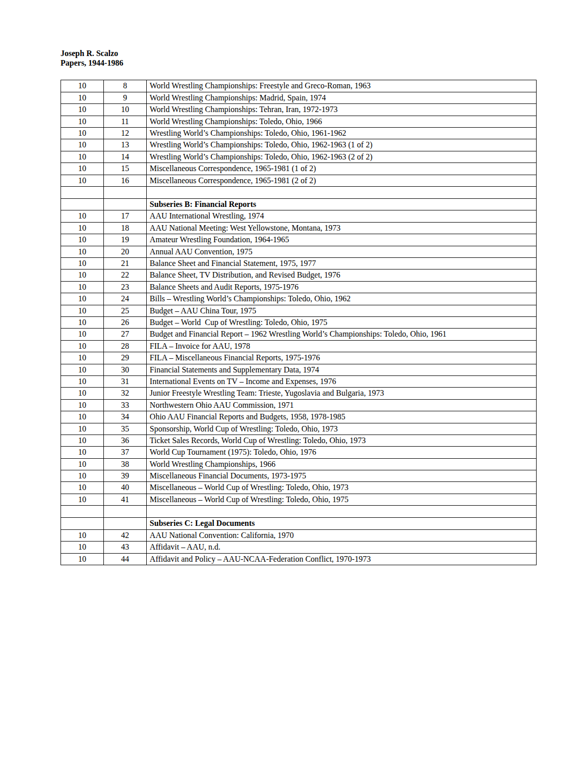Joseph R. Scalzo
Papers, 1944-1986
| 10 | 8 | World Wrestling Championships: Freestyle and Greco-Roman, 1963 |
| 10 | 9 | World Wrestling Championships: Madrid, Spain, 1974 |
| 10 | 10 | World Wrestling Championships: Tehran, Iran, 1972-1973 |
| 10 | 11 | World Wrestling Championships: Toledo, Ohio, 1966 |
| 10 | 12 | Wrestling World’s Championships: Toledo, Ohio, 1961-1962 |
| 10 | 13 | Wrestling World’s Championships: Toledo, Ohio, 1962-1963 (1 of 2) |
| 10 | 14 | Wrestling World’s Championships: Toledo, Ohio, 1962-1963 (2 of 2) |
| 10 | 15 | Miscellaneous Correspondence, 1965-1981 (1 of 2) |
| 10 | 16 | Miscellaneous Correspondence, 1965-1981 (2 of 2) |
| | | Subseries B: Financial Reports |
| 10 | 17 | AAU International Wrestling, 1974 |
| 10 | 18 | AAU National Meeting: West Yellowstone, Montana, 1973 |
| 10 | 19 | Amateur Wrestling Foundation, 1964-1965 |
| 10 | 20 | Annual AAU Convention, 1975 |
| 10 | 21 | Balance Sheet and Financial Statement, 1975, 1977 |
| 10 | 22 | Balance Sheet, TV Distribution, and Revised Budget, 1976 |
| 10 | 23 | Balance Sheets and Audit Reports, 1975-1976 |
| 10 | 24 | Bills – Wrestling World’s Championships: Toledo, Ohio, 1962 |
| 10 | 25 | Budget – AAU China Tour, 1975 |
| 10 | 26 | Budget – World Cup of Wrestling: Toledo, Ohio, 1975 |
| 10 | 27 | Budget and Financial Report – 1962 Wrestling World’s Championships: Toledo, Ohio, 1961 |
| 10 | 28 | FILA – Invoice for AAU, 1978 |
| 10 | 29 | FILA – Miscellaneous Financial Reports, 1975-1976 |
| 10 | 30 | Financial Statements and Supplementary Data, 1974 |
| 10 | 31 | International Events on TV – Income and Expenses, 1976 |
| 10 | 32 | Junior Freestyle Wrestling Team: Trieste, Yugoslavia and Bulgaria, 1973 |
| 10 | 33 | Northwestern Ohio AAU Commission, 1971 |
| 10 | 34 | Ohio AAU Financial Reports and Budgets, 1958, 1978-1985 |
| 10 | 35 | Sponsorship, World Cup of Wrestling: Toledo, Ohio, 1973 |
| 10 | 36 | Ticket Sales Records, World Cup of Wrestling: Toledo, Ohio, 1973 |
| 10 | 37 | World Cup Tournament (1975): Toledo, Ohio, 1976 |
| 10 | 38 | World Wrestling Championships, 1966 |
| 10 | 39 | Miscellaneous Financial Documents, 1973-1975 |
| 10 | 40 | Miscellaneous – World Cup of Wrestling: Toledo, Ohio, 1973 |
| 10 | 41 | Miscellaneous – World Cup of Wrestling: Toledo, Ohio, 1975 |
| | | Subseries C: Legal Documents |
| 10 | 42 | AAU National Convention: California, 1970 |
| 10 | 43 | Affidavit – AAU, n.d. |
| 10 | 44 | Affidavit and Policy – AAU-NCAA-Federation Conflict, 1970-1973 |